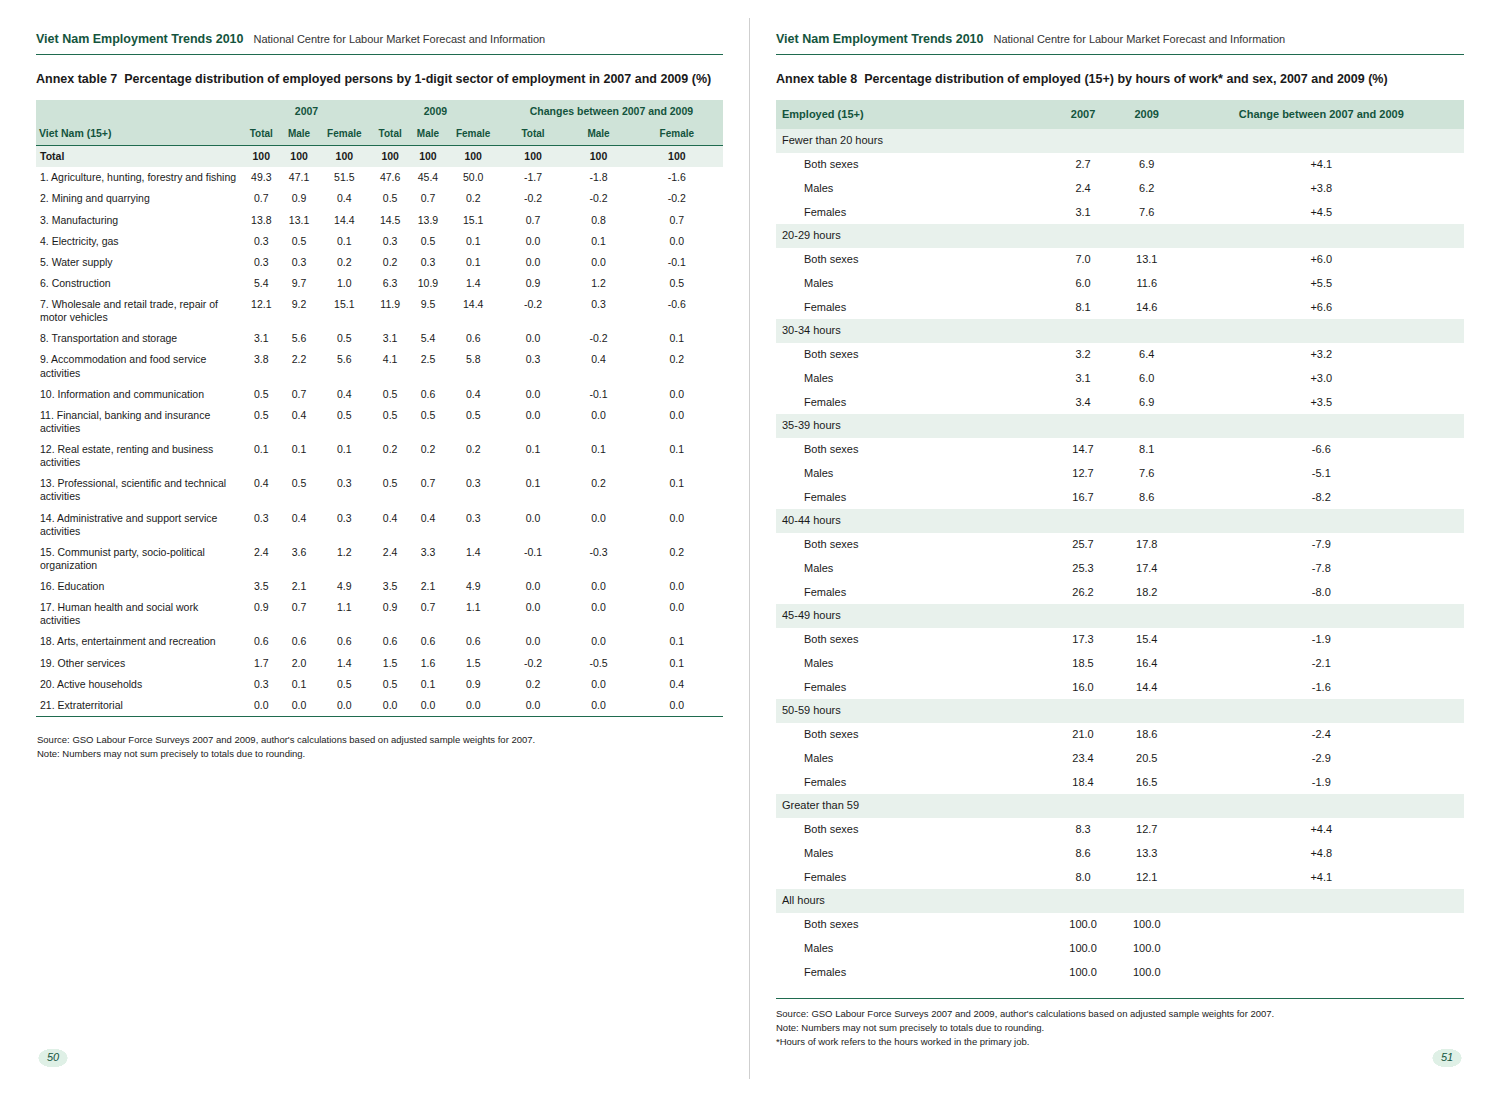Viet Nam Employment Trends 2010 National Centre for Labour Market Forecast and Information
Annex table 7 Percentage distribution of employed persons by 1-digit sector of employment in 2007 and 2009 (%)
| Viet Nam (15+) | 2007 | 2009 | Changes between 2007 and 2009 |
| --- | --- | --- | --- |
| Total | Male | Female | Total | Male | Female | Total | Male | Female |
| Total | 100 | 100 | 100 | 100 | 100 | 100 | 100 | 100 | 100 |
| 1. Agriculture, hunting, forestry and fishing | 49.3 | 47.1 | 51.5 | 47.6 | 45.4 | 50.0 | -1.7 | -1.8 | -1.6 |
| 2. Mining and quarrying | 0.7 | 0.9 | 0.4 | 0.5 | 0.7 | 0.2 | -0.2 | -0.2 | -0.2 |
| 3. Manufacturing | 13.8 | 13.1 | 14.4 | 14.5 | 13.9 | 15.1 | 0.7 | 0.8 | 0.7 |
| 4. Electricity, gas | 0.3 | 0.5 | 0.1 | 0.3 | 0.5 | 0.1 | 0.0 | 0.1 | 0.0 |
| 5. Water supply | 0.3 | 0.3 | 0.2 | 0.2 | 0.3 | 0.1 | 0.0 | 0.0 | -0.1 |
| 6. Construction | 5.4 | 9.7 | 1.0 | 6.3 | 10.9 | 1.4 | 0.9 | 1.2 | 0.5 |
| 7. Wholesale and retail trade, repair of motor vehicles | 12.1 | 9.2 | 15.1 | 11.9 | 9.5 | 14.4 | -0.2 | 0.3 | -0.6 |
| 8. Transportation and storage | 3.1 | 5.6 | 0.5 | 3.1 | 5.4 | 0.6 | 0.0 | -0.2 | 0.1 |
| 9. Accommodation and food service activities | 3.8 | 2.2 | 5.6 | 4.1 | 2.5 | 5.8 | 0.3 | 0.4 | 0.2 |
| 10. Information and communication | 0.5 | 0.7 | 0.4 | 0.5 | 0.6 | 0.4 | 0.0 | -0.1 | 0.0 |
| 11. Financial, banking and insurance activities | 0.5 | 0.4 | 0.5 | 0.5 | 0.5 | 0.5 | 0.0 | 0.0 | 0.0 |
| 12. Real estate, renting and business activities | 0.1 | 0.1 | 0.1 | 0.2 | 0.2 | 0.2 | 0.1 | 0.1 | 0.1 |
| 13. Professional, scientific and technical activities | 0.4 | 0.5 | 0.3 | 0.5 | 0.7 | 0.3 | 0.1 | 0.2 | 0.1 |
| 14. Administrative and support service activities | 0.3 | 0.4 | 0.3 | 0.4 | 0.4 | 0.3 | 0.0 | 0.0 | 0.0 |
| 15. Communist party, socio-political organization | 2.4 | 3.6 | 1.2 | 2.4 | 3.3 | 1.4 | -0.1 | -0.3 | 0.2 |
| 16. Education | 3.5 | 2.1 | 4.9 | 3.5 | 2.1 | 4.9 | 0.0 | 0.0 | 0.0 |
| 17. Human health and social work activities | 0.9 | 0.7 | 1.1 | 0.9 | 0.7 | 1.1 | 0.0 | 0.0 | 0.0 |
| 18. Arts, entertainment and recreation | 0.6 | 0.6 | 0.6 | 0.6 | 0.6 | 0.6 | 0.0 | 0.0 | 0.1 |
| 19. Other services | 1.7 | 2.0 | 1.4 | 1.5 | 1.6 | 1.5 | -0.2 | -0.5 | 0.1 |
| 20. Active households | 0.3 | 0.1 | 0.5 | 0.5 | 0.1 | 0.9 | 0.2 | 0.0 | 0.4 |
| 21. Extraterritorial | 0.0 | 0.0 | 0.0 | 0.0 | 0.0 | 0.0 | 0.0 | 0.0 | 0.0 |
| Source: GSO Labour Force Surveys 2007 and 2009, author's calculations based on adjusted sample weights for 2007. Note: Numbers may not sum precisely to totals due to rounding. |
50
Viet Nam Employment Trends 2010 National Centre for Labour Market Forecast and Information
Annex table 8 Percentage distribution of employed (15+) by hours of work* and sex, 2007 and 2009 (%)
| Employed (15+) | 2007 | 2009 | Change between 2007 and 2009 |
| --- | --- | --- | --- |
| Fewer than 20 hours |
| Both sexes | 2.7 | 6.9 | +4.1 |
| Males | 2.4 | 6.2 | +3.8 |
| Females | 3.1 | 7.6 | +4.5 |
| 20-29 hours |
| Both sexes | 7.0 | 13.1 | +6.0 |
| Males | 6.0 | 11.6 | +5.5 |
| Females | 8.1 | 14.6 | +6.6 |
| 30-34 hours |
| Both sexes | 3.2 | 6.4 | +3.2 |
| Males | 3.1 | 6.0 | +3.0 |
| Females | 3.4 | 6.9 | +3.5 |
| 35-39 hours |
| Both sexes | 14.7 | 8.1 | -6.6 |
| Males | 12.7 | 7.6 | -5.1 |
| Females | 16.7 | 8.6 | -8.2 |
| 40-44 hours |
| Both sexes | 25.7 | 17.8 | -7.9 |
| Males | 25.3 | 17.4 | -7.8 |
| Females | 26.2 | 18.2 | -8.0 |
| 45-49 hours |
| Both sexes | 17.3 | 15.4 | -1.9 |
| Males | 18.5 | 16.4 | -2.1 |
| Females | 16.0 | 14.4 | -1.6 |
| 50-59 hours |
| Both sexes | 21.0 | 18.6 | -2.4 |
| Males | 23.4 | 20.5 | -2.9 |
| Females | 18.4 | 16.5 | -1.9 |
| Greater than 59 |
| Both sexes | 8.3 | 12.7 | +4.4 |
| Males | 8.6 | 13.3 | +4.8 |
| Females | 8.0 | 12.1 | +4.1 |
| All hours |
| Both sexes | 100.0 | 100.0 | |
| Males | 100.0 | 100.0 | |
| Females | 100.0 | 100.0 | |
Source: GSO Labour Force Surveys 2007 and 2009, author's calculations based on adjusted sample weights for 2007.
Note: Numbers may not sum precisely to totals due to rounding.
*Hours of work refers to the hours worked in the primary job.
51